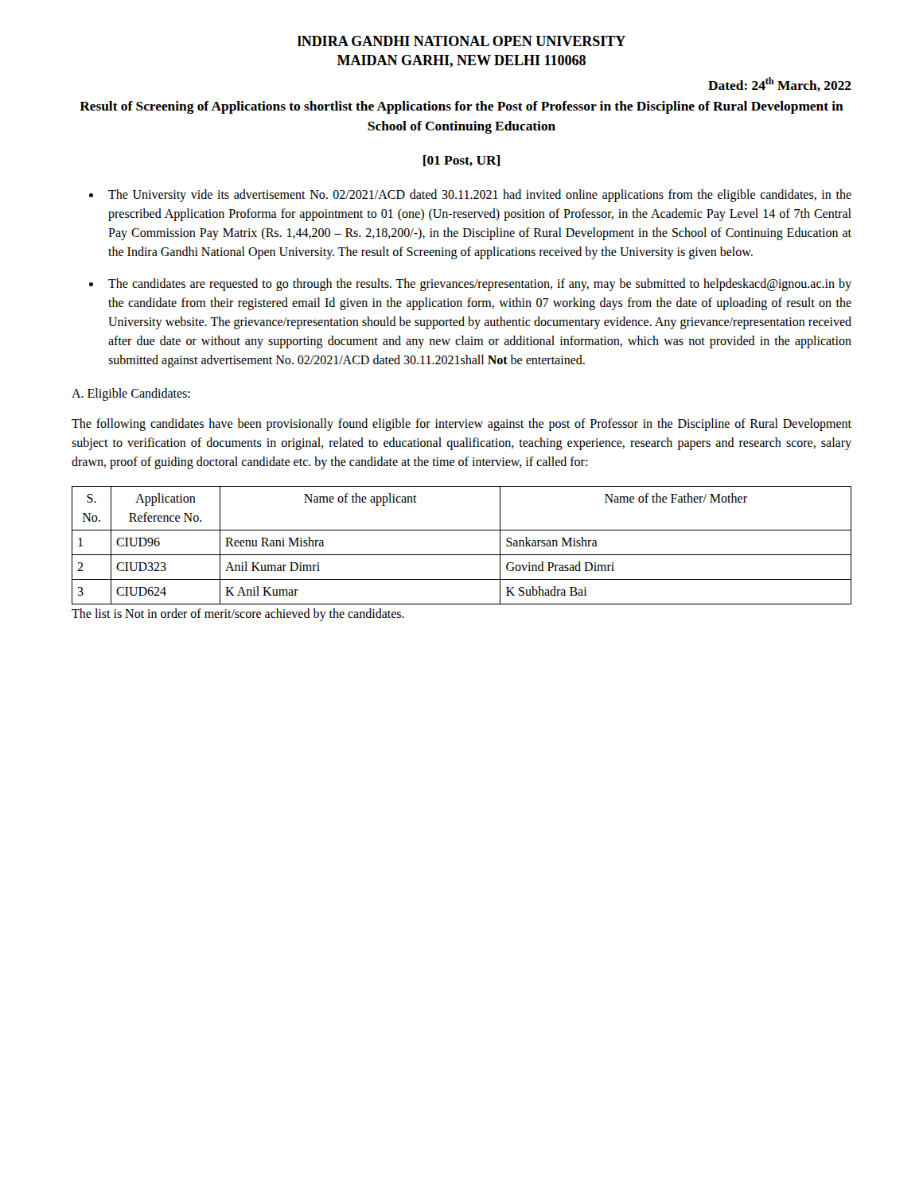lNDIRA GANDHI NATIONAL OPEN UNIVERSITY
MAIDAN GARHI, NEW DELHI 110068
Dated: 24th March, 2022
Result of Screening of Applications to shortlist the Applications for the Post of Professor in the Discipline of Rural Development in School of Continuing Education
[01 Post, UR]
The University vide its advertisement No. 02/2021/ACD dated 30.11.2021 had invited online applications from the eligible candidates, in the prescribed Application Proforma for appointment to 01 (one) (Un-reserved) position of Professor, in the Academic Pay Level 14 of 7th Central Pay Commission Pay Matrix (Rs. 1,44,200 – Rs. 2,18,200/-), in the Discipline of Rural Development in the School of Continuing Education at the Indira Gandhi National Open University. The result of Screening of applications received by the University is given below.
The candidates are requested to go through the results. The grievances/representation, if any, may be submitted to helpdeskacd@ignou.ac.in by the candidate from their registered email Id given in the application form, within 07 working days from the date of uploading of result on the University website. The grievance/representation should be supported by authentic documentary evidence. Any grievance/representation received after due date or without any supporting document and any new claim or additional information, which was not provided in the application submitted against advertisement No. 02/2021/ACD dated 30.11.2021shall Not be entertained.
A. Eligible Candidates:
The following candidates have been provisionally found eligible for interview against the post of Professor in the Discipline of Rural Development subject to verification of documents in original, related to educational qualification, teaching experience, research papers and research score, salary drawn, proof of guiding doctoral candidate etc. by the candidate at the time of interview, if called for:
| S. No. | Application Reference No. | Name of the applicant | Name of the Father/ Mother |
| --- | --- | --- | --- |
| 1 | CIUD96 | Reenu Rani Mishra | Sankarsan Mishra |
| 2 | CIUD323 | Anil Kumar Dimri | Govind Prasad Dimri |
| 3 | CIUD624 | K Anil Kumar | K Subhadra Bai |
The list is Not in order of merit/score achieved by the candidates.